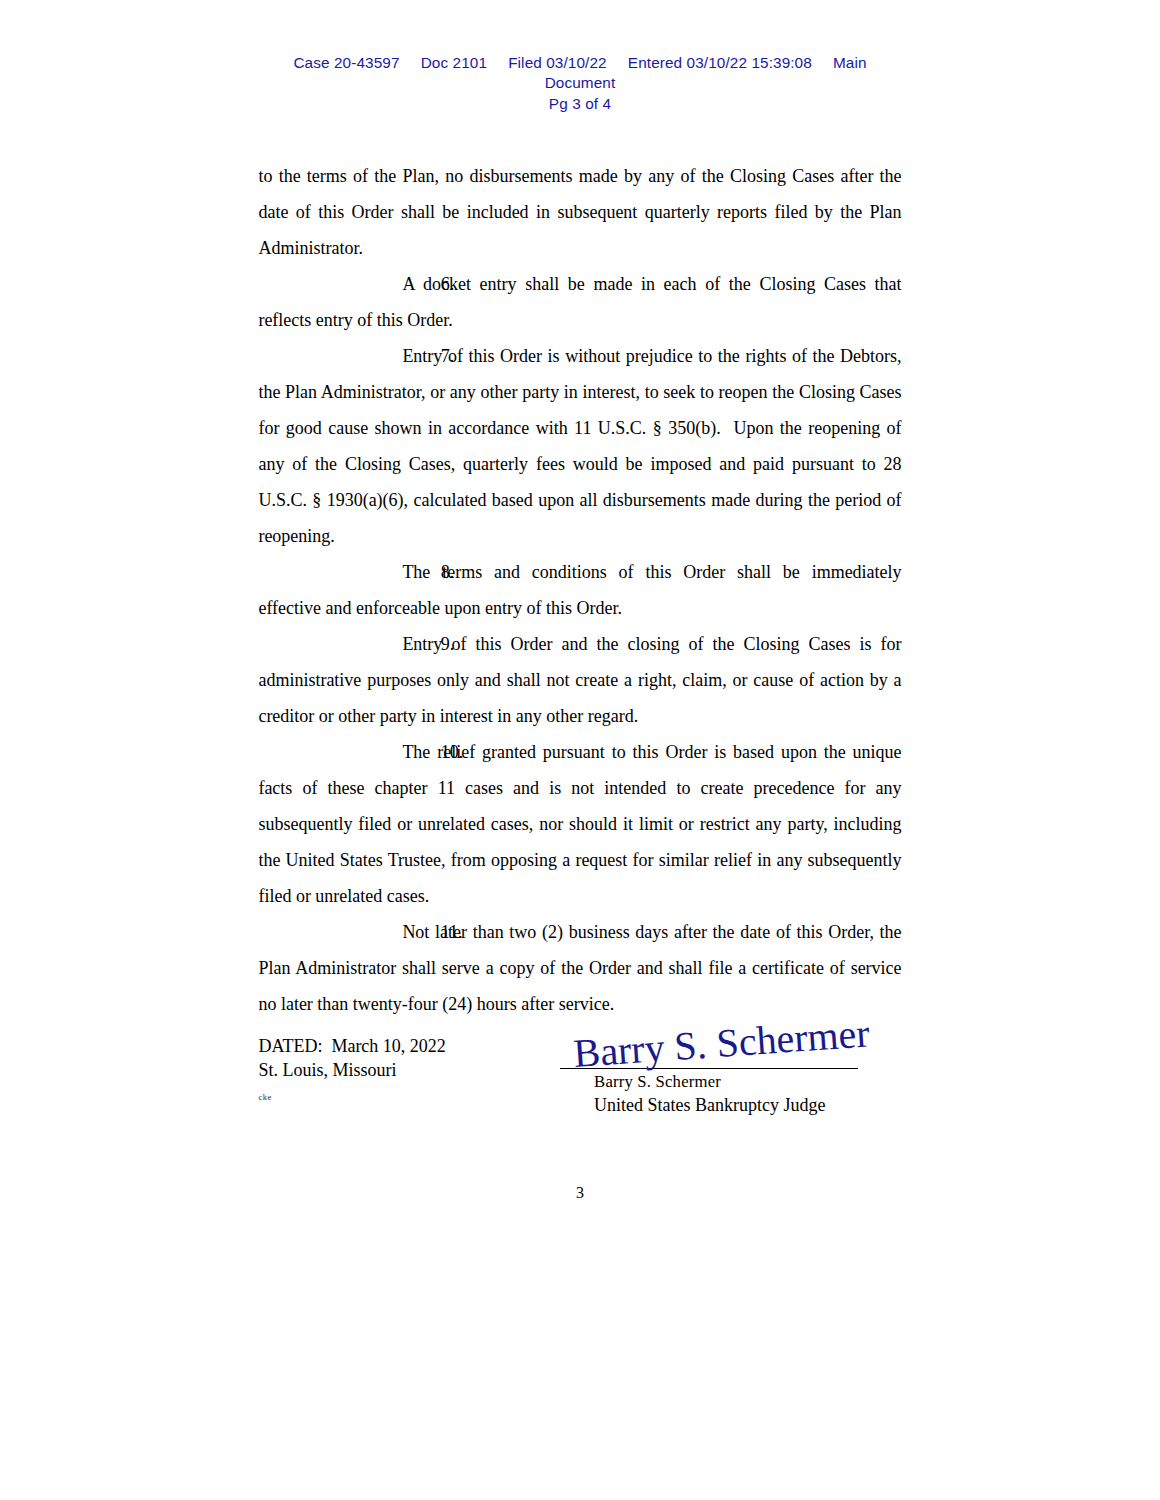Case 20-43597 Doc 2101 Filed 03/10/22 Entered 03/10/22 15:39:08 Main Document
Pg 3 of 4
to the terms of the Plan, no disbursements made by any of the Closing Cases after the date of this Order shall be included in subsequent quarterly reports filed by the Plan Administrator.
6. A docket entry shall be made in each of the Closing Cases that reflects entry of this Order.
7. Entry of this Order is without prejudice to the rights of the Debtors, the Plan Administrator, or any other party in interest, to seek to reopen the Closing Cases for good cause shown in accordance with 11 U.S.C. § 350(b). Upon the reopening of any of the Closing Cases, quarterly fees would be imposed and paid pursuant to 28 U.S.C. § 1930(a)(6), calculated based upon all disbursements made during the period of reopening.
8. The terms and conditions of this Order shall be immediately effective and enforceable upon entry of this Order.
9. Entry of this Order and the closing of the Closing Cases is for administrative purposes only and shall not create a right, claim, or cause of action by a creditor or other party in interest in any other regard.
10. The relief granted pursuant to this Order is based upon the unique facts of these chapter 11 cases and is not intended to create precedence for any subsequently filed or unrelated cases, nor should it limit or restrict any party, including the United States Trustee, from opposing a request for similar relief in any subsequently filed or unrelated cases.
11. Not later than two (2) business days after the date of this Order, the Plan Administrator shall serve a copy of the Order and shall file a certificate of service no later than twenty-four (24) hours after service.
DATED: March 10, 2022
St. Louis, Missouri
cke
Barry S. Schermer
Barry S. Schermer
United States Bankruptcy Judge
3